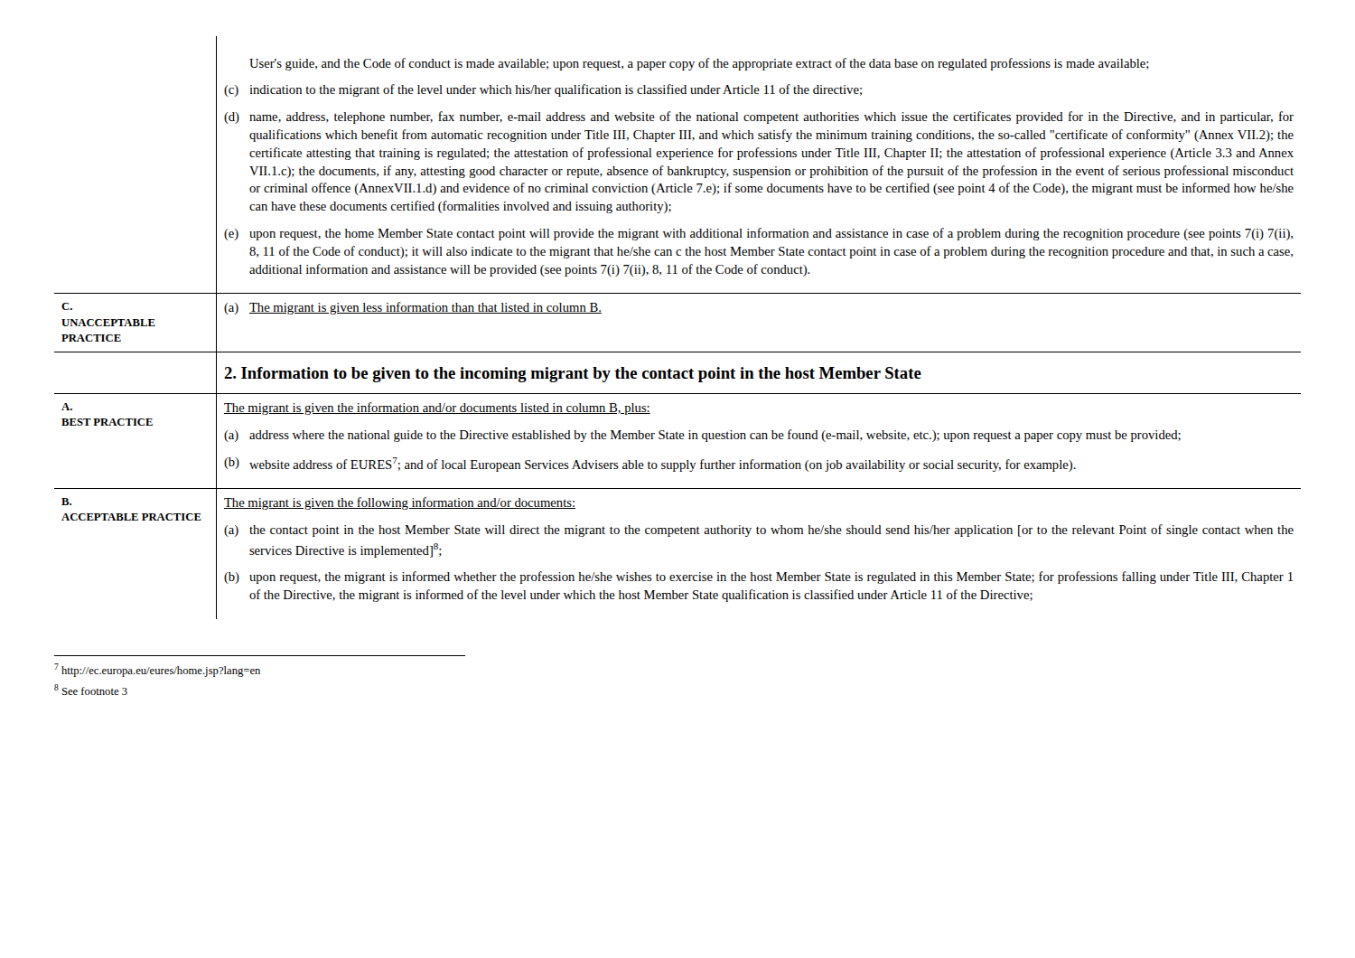| | User's guide, and the Code of conduct is made available; upon request, a paper copy of the appropriate extract of the data base on regulated professions is made available; (c) indication to the migrant of the level under which his/her qualification is classified under Article 11 of the directive; (d) name, address, telephone number, fax number, e-mail address and website of the national competent authorities which issue the certificates provided for in the Directive, and in particular, for qualifications which benefit from automatic recognition under Title III, Chapter III, and which satisfy the minimum training conditions, the so-called "certificate of conformity" (Annex VII.2); the certificate attesting that training is regulated; the attestation of professional experience for professions under Title III, Chapter II; the attestation of professional experience (Article 3.3 and Annex VII.1.c); the documents, if any, attesting good character or repute, absence of bankruptcy, suspension or prohibition of the pursuit of the profession in the event of serious professional misconduct or criminal offence (AnnexVII.1.d) and evidence of no criminal conviction (Article 7.e); if some documents have to be certified (see point 4 of the Code), the migrant must be informed how he/she can have these documents certified (formalities involved and issuing authority); (e) upon request, the home Member State contact point will provide the migrant with additional information and assistance in case of a problem during the recognition procedure (see points 7(i) 7(ii), 8, 11 of the Code of conduct); it will also indicate to the migrant that he/she can c the host Member State contact point in case of a problem during the recognition procedure and that, in such a case, additional information and assistance will be provided (see points 7(i) 7(ii), 8, 11 of the Code of conduct). |
| C. UNACCEPTABLE PRACTICE | (a) The migrant is given less information than that listed in column B. |
| | 2. Information to be given to the incoming migrant by the contact point in the host Member State |
| A. BEST PRACTICE | The migrant is given the information and/or documents listed in column B, plus: (a) address where the national guide to the Directive established by the Member State in question can be found (e-mail, website, etc.); upon request a paper copy must be provided; (b) website address of EURES 7 ; and of local European Services Advisers able to supply further information (on job availability or social security, for example). |
| B. ACCEPTABLE PRACTICE | The migrant is given the following information and/or documents: (a) the contact point in the host Member State will direct the migrant to the competent authority to whom he/she should send his/her application [or to the relevant Point of single contact when the services Directive is implemented] 8 ; (b) upon request, the migrant is informed whether the profession he/she wishes to exercise in the host Member State is regulated in this Member State; for professions falling under Title III, Chapter 1 of the Directive, the migrant is informed of the level under which the host Member State qualification is classified under Article 11 of the Directive; |
7 http://ec.europa.eu/eures/home.jsp?lang=en
8 See footnote 3